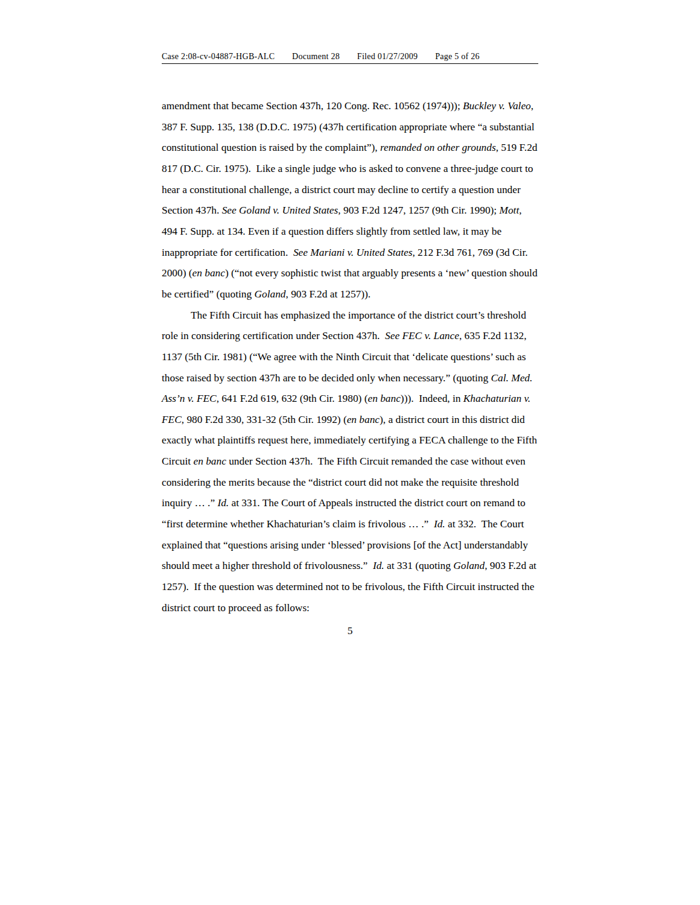Case 2:08-cv-04887-HGB-ALC Document 28 Filed 01/27/2009 Page 5 of 26
amendment that became Section 437h, 120 Cong. Rec. 10562 (1974))); Buckley v. Valeo, 387 F. Supp. 135, 138 (D.D.C. 1975) (437h certification appropriate where “a substantial constitutional question is raised by the complaint”), remanded on other grounds, 519 F.2d 817 (D.C. Cir. 1975). Like a single judge who is asked to convene a three-judge court to hear a constitutional challenge, a district court may decline to certify a question under Section 437h. See Goland v. United States, 903 F.2d 1247, 1257 (9th Cir. 1990); Mott, 494 F. Supp. at 134. Even if a question differs slightly from settled law, it may be inappropriate for certification. See Mariani v. United States, 212 F.3d 761, 769 (3d Cir. 2000) (en banc) (“not every sophistic twist that arguably presents a ‘new’ question should be certified” (quoting Goland, 903 F.2d at 1257)).
The Fifth Circuit has emphasized the importance of the district court’s threshold role in considering certification under Section 437h. See FEC v. Lance, 635 F.2d 1132, 1137 (5th Cir. 1981) (“We agree with the Ninth Circuit that ‘delicate questions’ such as those raised by section 437h are to be decided only when necessary.” (quoting Cal. Med. Ass’n v. FEC, 641 F.2d 619, 632 (9th Cir. 1980) (en banc))). Indeed, in Khachaturian v. FEC, 980 F.2d 330, 331-32 (5th Cir. 1992) (en banc), a district court in this district did exactly what plaintiffs request here, immediately certifying a FECA challenge to the Fifth Circuit en banc under Section 437h. The Fifth Circuit remanded the case without even considering the merits because the “district court did not make the requisite threshold inquiry … .” Id. at 331. The Court of Appeals instructed the district court on remand to “first determine whether Khachaturian’s claim is frivolous … .” Id. at 332. The Court explained that “questions arising under ‘blessed’ provisions [of the Act] understandably should meet a higher threshold of frivolousness.” Id. at 331 (quoting Goland, 903 F.2d at 1257). If the question was determined not to be frivolous, the Fifth Circuit instructed the district court to proceed as follows:
5